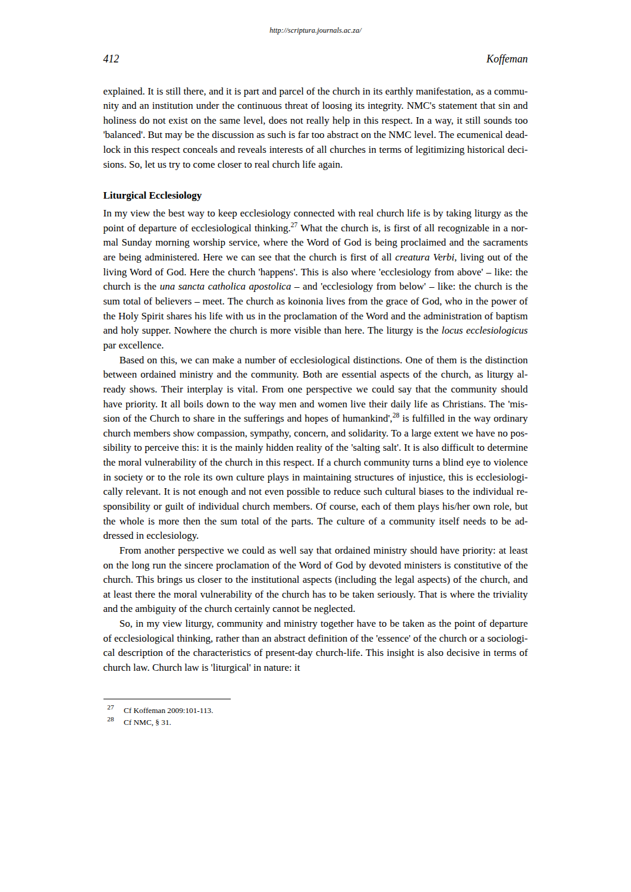http://scriptura.journals.ac.za/
412 Koffeman
explained. It is still there, and it is part and parcel of the church in its earthly manifestation, as a community and an institution under the continuous threat of loosing its integrity. NMC's statement that sin and holiness do not exist on the same level, does not really help in this respect. In a way, it still sounds too 'balanced'. But may be the discussion as such is far too abstract on the NMC level. The ecumenical deadlock in this respect conceals and reveals interests of all churches in terms of legitimizing historical decisions. So, let us try to come closer to real church life again.
Liturgical Ecclesiology
In my view the best way to keep ecclesiology connected with real church life is by taking liturgy as the point of departure of ecclesiological thinking.27 What the church is, is first of all recognizable in a normal Sunday morning worship service, where the Word of God is being proclaimed and the sacraments are being administered. Here we can see that the church is first of all creatura Verbi, living out of the living Word of God. Here the church 'happens'. This is also where 'ecclesiology from above' – like: the church is the una sancta catholica apostolica – and 'ecclesiology from below' – like: the church is the sum total of believers – meet. The church as koinonia lives from the grace of God, who in the power of the Holy Spirit shares his life with us in the proclamation of the Word and the administration of baptism and holy supper. Nowhere the church is more visible than here. The liturgy is the locus ecclesiologicus par excellence.
Based on this, we can make a number of ecclesiological distinctions. One of them is the distinction between ordained ministry and the community. Both are essential aspects of the church, as liturgy already shows. Their interplay is vital. From one perspective we could say that the community should have priority. It all boils down to the way men and women live their daily life as Christians. The 'mission of the Church to share in the sufferings and hopes of humankind',28 is fulfilled in the way ordinary church members show compassion, sympathy, concern, and solidarity. To a large extent we have no possibility to perceive this: it is the mainly hidden reality of the 'salting salt'. It is also difficult to determine the moral vulnerability of the church in this respect. If a church community turns a blind eye to violence in society or to the role its own culture plays in maintaining structures of injustice, this is ecclesiologically relevant. It is not enough and not even possible to reduce such cultural biases to the individual responsibility or guilt of individual church members. Of course, each of them plays his/her own role, but the whole is more then the sum total of the parts. The culture of a community itself needs to be addressed in ecclesiology.
From another perspective we could as well say that ordained ministry should have priority: at least on the long run the sincere proclamation of the Word of God by devoted ministers is constitutive of the church. This brings us closer to the institutional aspects (including the legal aspects) of the church, and at least there the moral vulnerability of the church has to be taken seriously. That is where the triviality and the ambiguity of the church certainly cannot be neglected.
So, in my view liturgy, community and ministry together have to be taken as the point of departure of ecclesiological thinking, rather than an abstract definition of the 'essence' of the church or a sociological description of the characteristics of present-day church-life. This insight is also decisive in terms of church law. Church law is 'liturgical' in nature: it
Cf Koffeman 2009:101-113.
Cf NMC, § 31.